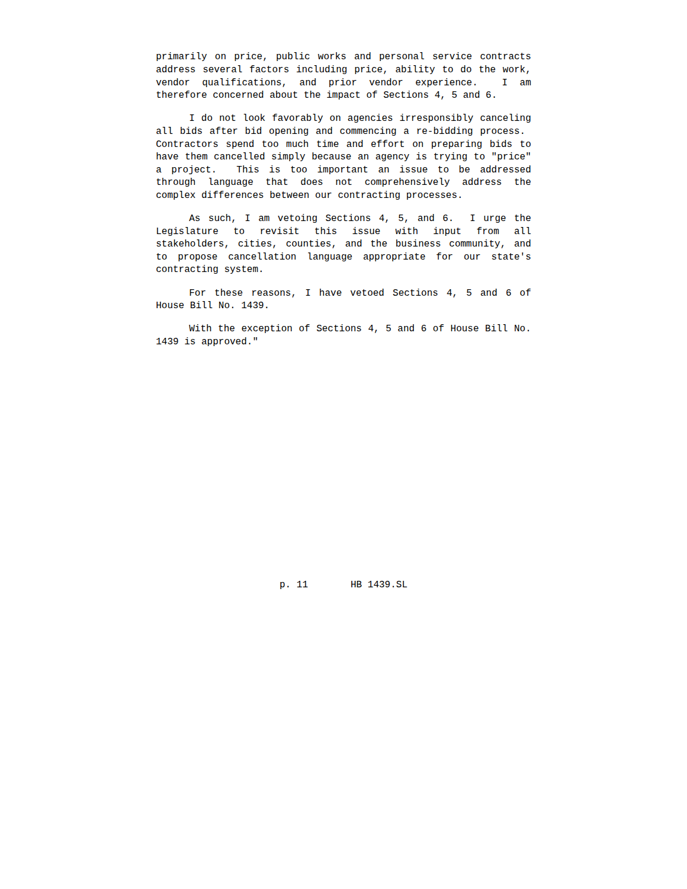primarily on price, public works and personal service contracts address several factors including price, ability to do the work, vendor qualifications, and prior vendor experience. I am therefore concerned about the impact of Sections 4, 5 and 6.
I do not look favorably on agencies irresponsibly canceling all bids after bid opening and commencing a re-bidding process. Contractors spend too much time and effort on preparing bids to have them cancelled simply because an agency is trying to "price" a project. This is too important an issue to be addressed through language that does not comprehensively address the complex differences between our contracting processes.
As such, I am vetoing Sections 4, 5, and 6. I urge the Legislature to revisit this issue with input from all stakeholders, cities, counties, and the business community, and to propose cancellation language appropriate for our state's contracting system.
For these reasons, I have vetoed Sections 4, 5 and 6 of House Bill No. 1439.
With the exception of Sections 4, 5 and 6 of House Bill No. 1439 is approved."
p. 11 HB 1439.SL